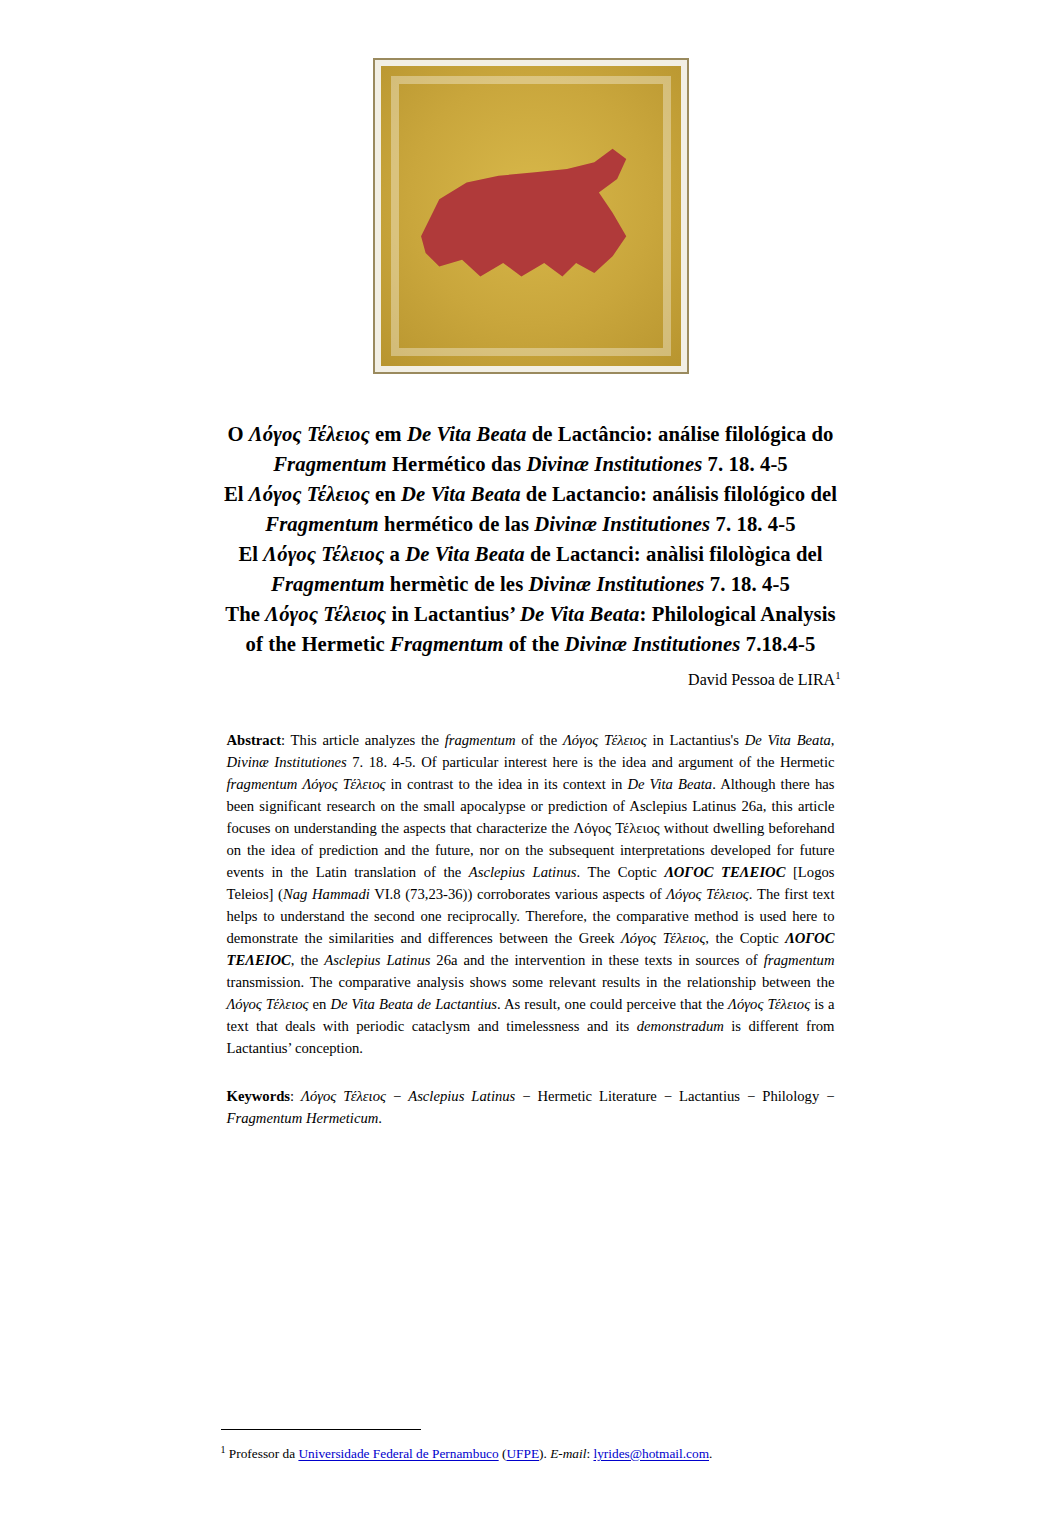O Λόγος Τέλειος em De Vita Beata de Lactâncio: análise filológica do Fragmentum Hermético das Divinæ Institutiones 7. 18. 4-5
El Λόγος Τέλειος en De Vita Beata de Lactancio: análisis filológico del Fragmentum hermético de las Divinæ Institutiones 7. 18. 4-5
El Λόγος Τέλειος a De Vita Beata de Lactanci: anàlisi filològica del Fragmentum hermètic de les Divinæ Institutiones 7. 18. 4-5
The Λόγος Τέλειος in Lactantius’ De Vita Beata: Philological Analysis of the Hermetic Fragmentum of the Divinæ Institutiones 7.18.4-5
David Pessoa de LIRA1
Abstract: This article analyzes the fragmentum of the Λόγος Τέλειος in Lactantius's De Vita Beata, Divinæ Institutiones 7. 18. 4-5. Of particular interest here is the idea and argument of the Hermetic fragmentum Λόγος Τέλειος in contrast to the idea in its context in De Vita Beata. Although there has been significant research on the small apocalypse or prediction of Asclepius Latinus 26a, this article focuses on understanding the aspects that characterize the Λόγος Τέλειος without dwelling beforehand on the idea of prediction and the future, nor on the subsequent interpretations developed for future events in the Latin translation of the Asclepius Latinus. The Coptic ΛΟΓΟC ΤΕΛΕΙΟC [Logos Teleios] (Nag Hammadi VI.8 (73,23-36)) corroborates various aspects of Λόγος Τέλειος. The first text helps to understand the second one reciprocally. Therefore, the comparative method is used here to demonstrate the similarities and differences between the Greek Λόγος Τέλειος, the Coptic ΛΟΓΟC ΤΕΛΕΙΟC, the Asclepius Latinus 26a and the intervention in these texts in sources of fragmentum transmission. The comparative analysis shows some relevant results in the relationship between the Λόγος Τέλειος en De Vita Beata de Lactantius. As result, one could perceive that the Λόγος Τέλειος is a text that deals with periodic cataclysm and timelessness and its demonstradum is different from Lactantius’ conception.
Keywords: Λόγος Τέλειος − Asclepius Latinus − Hermetic Literature − Lactantius − Philology − Fragmentum Hermeticum.
1 Professor da Universidade Federal de Pernambuco (UFPE). E-mail: lyrides@hotmail.com.